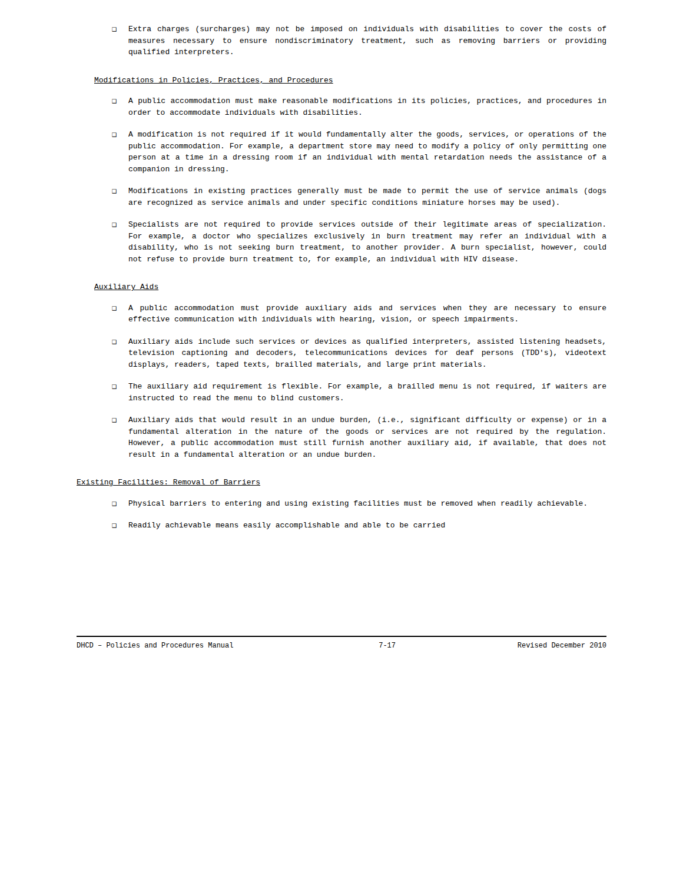Extra charges (surcharges) may not be imposed on individuals with disabilities to cover the costs of measures necessary to ensure nondiscriminatory treatment, such as removing barriers or providing qualified interpreters.
Modifications in Policies, Practices, and Procedures
A public accommodation must make reasonable modifications in its policies, practices, and procedures in order to accommodate individuals with disabilities.
A modification is not required if it would fundamentally alter the goods, services, or operations of the public accommodation. For example, a department store may need to modify a policy of only permitting one person at a time in a dressing room if an individual with mental retardation needs the assistance of a companion in dressing.
Modifications in existing practices generally must be made to permit the use of service animals (dogs are recognized as service animals and under specific conditions miniature horses may be used).
Specialists are not required to provide services outside of their legitimate areas of specialization. For example, a doctor who specializes exclusively in burn treatment may refer an individual with a disability, who is not seeking burn treatment, to another provider. A burn specialist, however, could not refuse to provide burn treatment to, for example, an individual with HIV disease.
Auxiliary Aids
A public accommodation must provide auxiliary aids and services when they are necessary to ensure effective communication with individuals with hearing, vision, or speech impairments.
Auxiliary aids include such services or devices as qualified interpreters, assisted listening headsets, television captioning and decoders, telecommunications devices for deaf persons (TDD's), videotext displays, readers, taped texts, brailled materials, and large print materials.
The auxiliary aid requirement is flexible. For example, a brailled menu is not required, if waiters are instructed to read the menu to blind customers.
Auxiliary aids that would result in an undue burden, (i.e., significant difficulty or expense) or in a fundamental alteration in the nature of the goods or services are not required by the regulation. However, a public accommodation must still furnish another auxiliary aid, if available, that does not result in a fundamental alteration or an undue burden.
Existing Facilities: Removal of Barriers
Physical barriers to entering and using existing facilities must be removed when readily achievable.
Readily achievable means easily accomplishable and able to be carried
DHCD – Policies and Procedures Manual
7-17
Revised December 2010